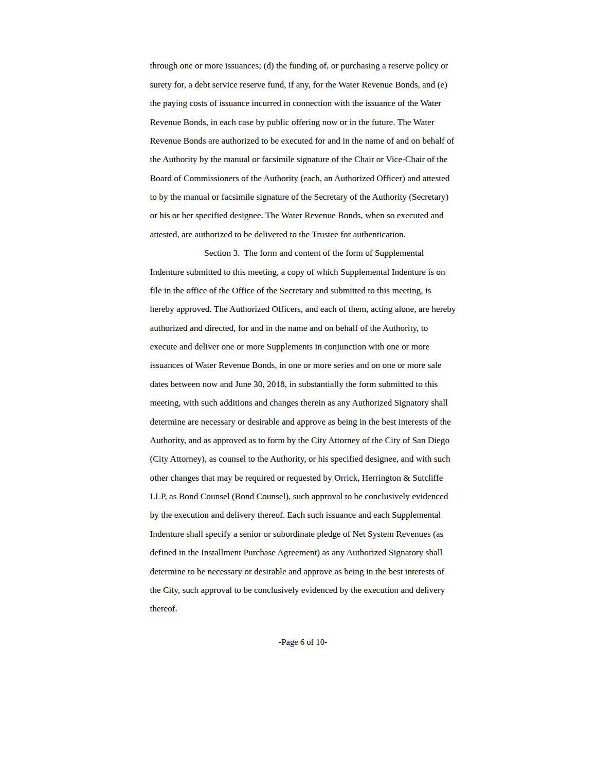through one or more issuances; (d) the funding of, or purchasing a reserve policy or surety for, a debt service reserve fund, if any, for the Water Revenue Bonds, and (e) the paying costs of issuance incurred in connection with the issuance of the Water Revenue Bonds, in each case by public offering now or in the future. The Water Revenue Bonds are authorized to be executed for and in the name of and on behalf of the Authority by the manual or facsimile signature of the Chair or Vice-Chair of the Board of Commissioners of the Authority (each, an Authorized Officer) and attested to by the manual or facsimile signature of the Secretary of the Authority (Secretary) or his or her specified designee. The Water Revenue Bonds, when so executed and attested, are authorized to be delivered to the Trustee for authentication.
Section 3. The form and content of the form of Supplemental Indenture submitted to this meeting, a copy of which Supplemental Indenture is on file in the office of the Office of the Secretary and submitted to this meeting, is hereby approved. The Authorized Officers, and each of them, acting alone, are hereby authorized and directed, for and in the name and on behalf of the Authority, to execute and deliver one or more Supplements in conjunction with one or more issuances of Water Revenue Bonds, in one or more series and on one or more sale dates between now and June 30, 2018, in substantially the form submitted to this meeting, with such additions and changes therein as any Authorized Signatory shall determine are necessary or desirable and approve as being in the best interests of the Authority, and as approved as to form by the City Attorney of the City of San Diego (City Attorney), as counsel to the Authority, or his specified designee, and with such other changes that may be required or requested by Orrick, Herrington & Sutcliffe LLP, as Bond Counsel (Bond Counsel), such approval to be conclusively evidenced by the execution and delivery thereof. Each such issuance and each Supplemental Indenture shall specify a senior or subordinate pledge of Net System Revenues (as defined in the Installment Purchase Agreement) as any Authorized Signatory shall determine to be necessary or desirable and approve as being in the best interests of the City, such approval to be conclusively evidenced by the execution and delivery thereof.
-Page 6 of 10-